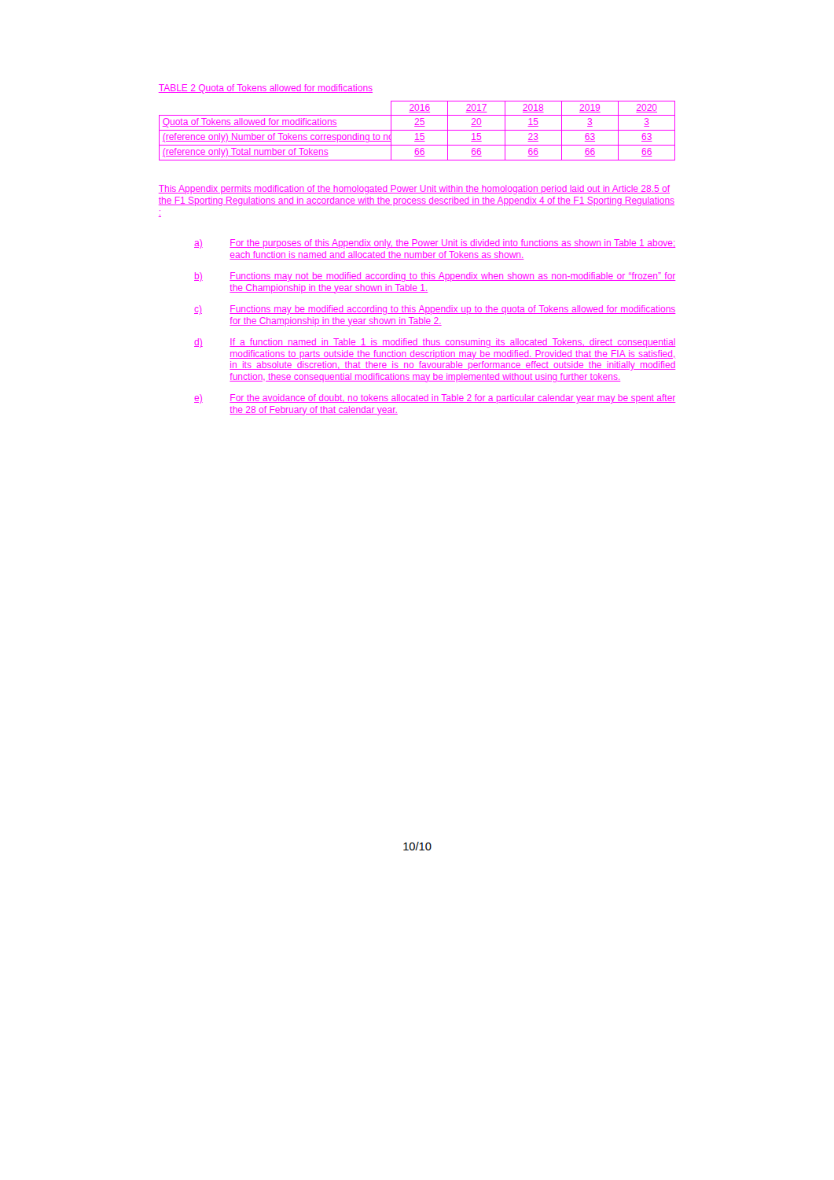TABLE 2 Quota of Tokens allowed for modifications
| | 2016 | 2017 | 2018 | 2019 | 2020 |
| --- | --- | --- | --- | --- | --- |
| Quota of Tokens allowed for modifications | 25 | 20 | 15 | 3 | 3 |
| (reference only) Number of Tokens corresponding to non-modifiable “frozen” items | 15 | 15 | 23 | 63 | 63 |
| (reference only) Total number of Tokens | 66 | 66 | 66 | 66 | 66 |
This Appendix permits modification of the homologated Power Unit within the homologation period laid out in Article 28.5 of the F1 Sporting Regulations and in accordance with the process described in the Appendix 4 of the F1 Sporting Regulations :
a) For the purposes of this Appendix only, the Power Unit is divided into functions as shown in Table 1 above; each function is named and allocated the number of Tokens as shown.
b) Functions may not be modified according to this Appendix when shown as non-modifiable or “frozen” for the Championship in the year shown in Table 1.
c) Functions may be modified according to this Appendix up to the quota of Tokens allowed for modifications for the Championship in the year shown in Table 2.
d) If a function named in Table 1 is modified thus consuming its allocated Tokens, direct consequential modifications to parts outside the function description may be modified. Provided that the FIA is satisfied, in its absolute discretion, that there is no favourable performance effect outside the initially modified function, these consequential modifications may be implemented without using further tokens.
e) For the avoidance of doubt, no tokens allocated in Table 2 for a particular calendar year may be spent after the 28 of February of that calendar year.
10/10